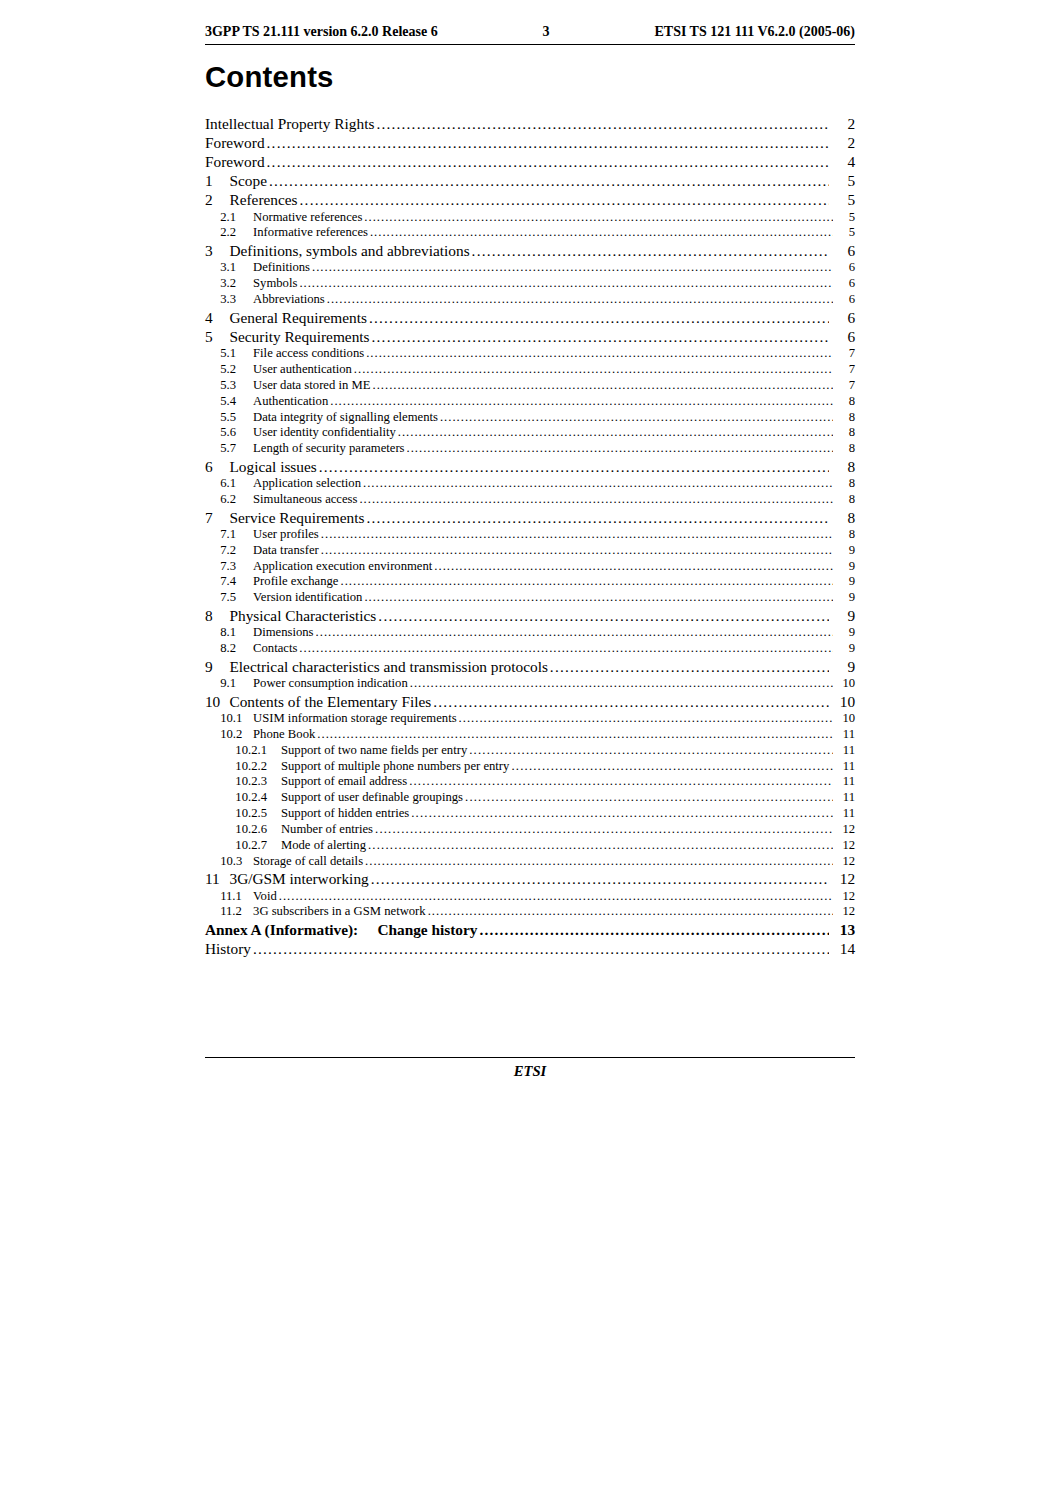3GPP TS 21.111 version 6.2.0 Release 6
3
ETSI TS 121 111 V6.2.0 (2005-06)
Contents
Intellectual Property Rights ................................................................................................................................. 2
Foreword ............................................................................................................................................................. 2
Foreword ............................................................................................................................................................. 4
1 Scope ..................................................................................................................................................... 5
2 References ............................................................................................................................................. 5
2.1 Normative references ................................................................................................................................................. 5
2.2 Informative references ............................................................................................................................................... 5
3 Definitions, symbols and abbreviations ............................................................................................................. 6
3.1 Definitions ............................................................................................................................................................. 6
3.2 Symbols .................................................................................................................................................................. 6
3.3 Abbreviations ......................................................................................................................................................... 6
4 General Requirements ............................................................................................................................. 6
5 Security Requirements ............................................................................................................................. 6
5.1 File access conditions ................................................................................................................................................. 7
5.2 User authentication .................................................................................................................................................... 7
5.3 User data stored in ME ............................................................................................................................................... 7
5.4 Authentication ......................................................................................................................................................... 8
5.5 Data integrity of signalling elements ................................................................................................................. 8
5.6 User identity confidentiality ..................................................................................................................................... 8
5.7 Length of security parameters ................................................................................................................................. 8
6 Logical issues ..................................................................................................................................... 8
6.1 Application selection ................................................................................................................................................. 8
6.2 Simultaneous access .................................................................................................................................................. 8
7 Service Requirements ............................................................................................................................. 8
7.1 User profiles ......................................................................................................................................................... 8
7.2 Data transfer ......................................................................................................................................................... 9
7.3 Application execution environment ................................................................................................................. 9
7.4 Profile exchange ..................................................................................................................................................... 9
7.5 Version identification ................................................................................................................................................. 9
8 Physical Characteristics ............................................................................................................................. 9
8.1 Dimensions ........................................................................................................................................................... 9
8.2 Contacts .................................................................................................................................................................. 9
9 Electrical characteristics and transmission protocols ............................................................................. 9
9.1 Power consumption indication ................................................................................................................................. 10
10 Contents of the Elementary Files ............................................................................................................. 10
10.1 USIM information storage requirements ................................................................................................................. 10
10.2 Phone Book ........................................................................................................................................................... 11
10.2.1 Support of two name fields per entry ................................................................................................................. 11
10.2.2 Support of multiple phone numbers per entry ................................................................................................. 11
10.2.3 Support of email address ................................................................................................................................. 11
10.2.4 Support of user definable groupings ................................................................................................................. 11
10.2.5 Support of hidden entries ................................................................................................................................. 11
10.2.6 Number of entries ................................................................................................................................. 12
10.2.7 Mode of alerting ................................................................................................................................. 12
10.3 Storage of call details ................................................................................................................................................. 12
11 3G/GSM interworking ............................................................................................................................. 12
11.1 Void .................................................................................................................................................................. 12
11.2 3G subscribers in a GSM network ................................................................................................................. 12
Annex A (Informative): Change history ............................................................................................. 13
History ................................................................................................................................................................. 14
ETSI